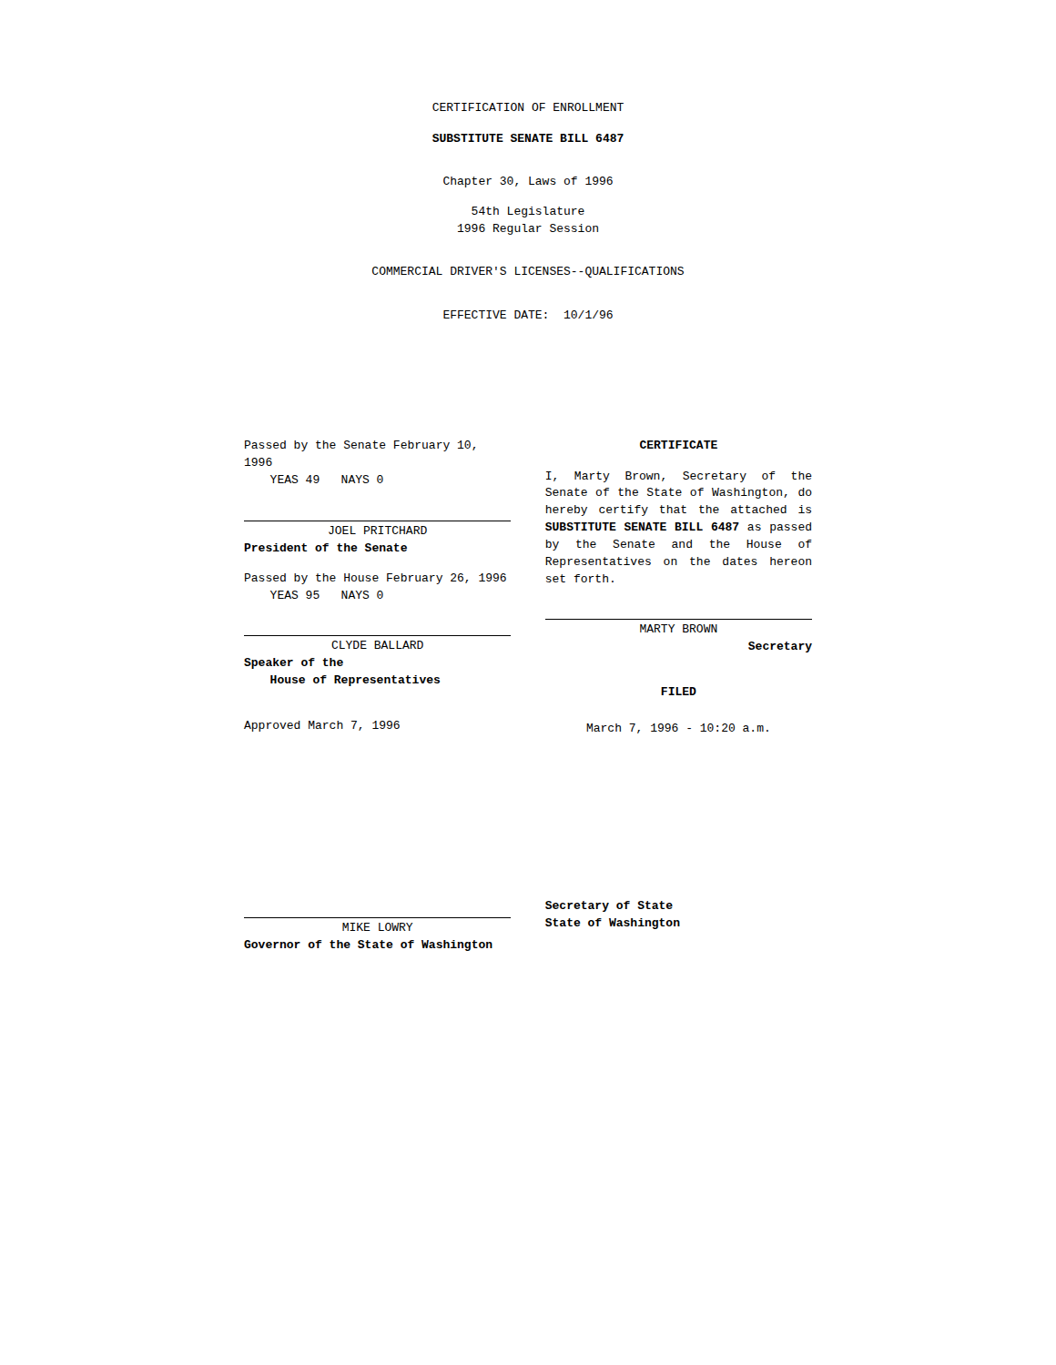CERTIFICATION OF ENROLLMENT
SUBSTITUTE SENATE BILL 6487
Chapter 30, Laws of 1996
54th Legislature
1996 Regular Session
COMMERCIAL DRIVER'S LICENSES--QUALIFICATIONS
EFFECTIVE DATE: 10/1/96
Passed by the Senate February 10, 1996
YEAS 49 NAYS 0
JOEL PRITCHARD
President of the Senate
Passed by the House February 26, 1996
YEAS 95 NAYS 0
CLYDE BALLARD
Speaker of the
House of Representatives
Approved March 7, 1996
CERTIFICATE
I, Marty Brown, Secretary of the Senate of the State of Washington, do hereby certify that the attached is SUBSTITUTE SENATE BILL 6487 as passed by the Senate and the House of Representatives on the dates hereon set forth.
MARTY BROWN
Secretary
FILED
March 7, 1996 - 10:20 a.m.
MIKE LOWRY
Governor of the State of Washington
Secretary of State
State of Washington